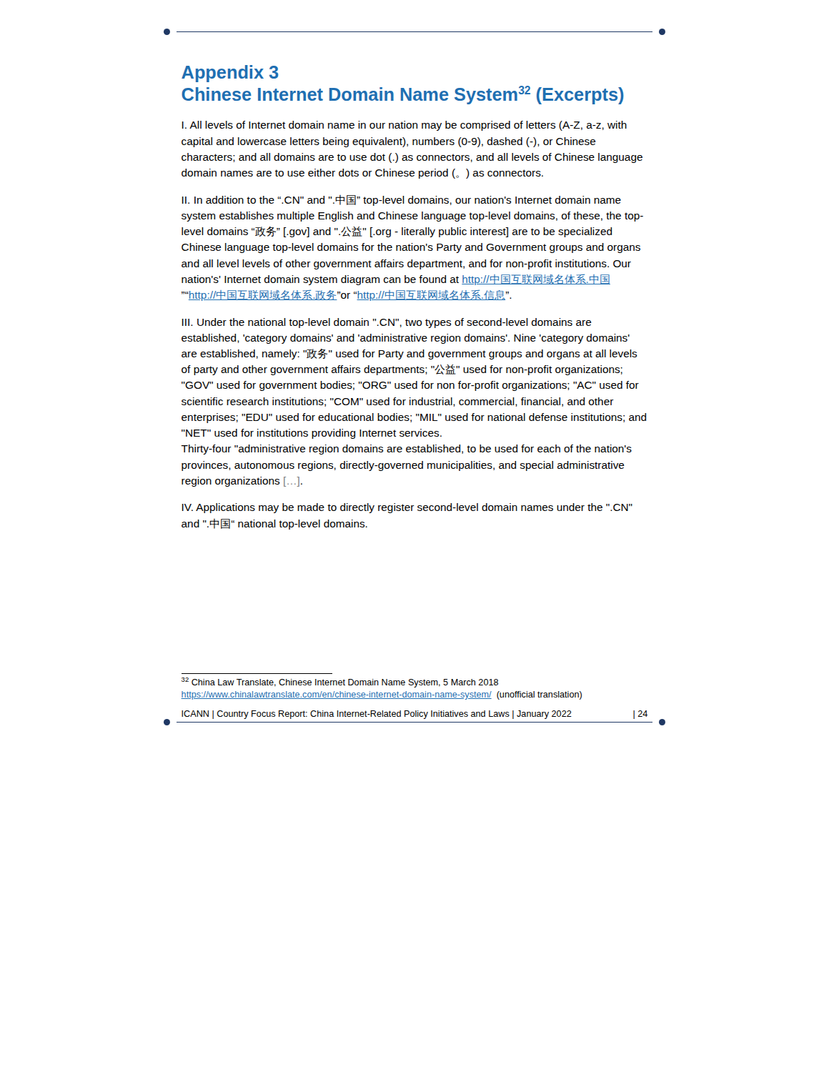Appendix 3 Chinese Internet Domain Name System32 (Excerpts)
I. All levels of Internet domain name in our nation may be comprised of letters (A-Z, a-z, with capital and lowercase letters being equivalent), numbers (0-9), dashed (-), or Chinese characters; and all domains are to use dot (.) as connectors, and all levels of Chinese language domain names are to use either dots or Chinese period (。) as connectors.
II. In addition to the “.CN" and ".中国” top-level domains, our nation's Internet domain name system establishes multiple English and Chinese language top-level domains, of these, the top-level domains “政务” [.gov] and ".公益" [.org - literally public interest] are to be specialized Chinese language top-level domains for the nation's Party and Government groups and organs and all level levels of other government affairs department, and for non-profit institutions. Our nation's' Internet domain system diagram can be found at http://中国互联网域名体系.中国 ”“http://中国互联网域名体系.政务”or “http://中国互联网域名体系.信息”.
III. Under the national top-level domain ".CN", two types of second-level domains are established, 'category domains' and 'administrative region domains'. Nine 'category domains' are established, namely: "政务" used for Party and government groups and organs at all levels of party and other government affairs departments; "公益" used for non-profit organizations; "GOV" used for government bodies; "ORG" used for non for-profit organizations; "AC" used for scientific research institutions; "COM" used for industrial, commercial, financial, and other enterprises; "EDU" used for educational bodies; "MIL" used for national defense institutions; and "NET" used for institutions providing Internet services.
Thirty-four "administrative region domains are established, to be used for each of the nation's provinces, autonomous regions, directly-governed municipalities, and special administrative region organizations […].
IV. Applications may be made to directly register second-level domain names under the ".CN" and ".中国“ national top-level domains.
32 China Law Translate, Chinese Internet Domain Name System, 5 March 2018
https://www.chinalawtranslate.com/en/chinese-internet-domain-name-system/ (unofficial translation)
ICANN | Country Focus Report: China Internet-Related Policy Initiatives and Laws | January 2022 | 24